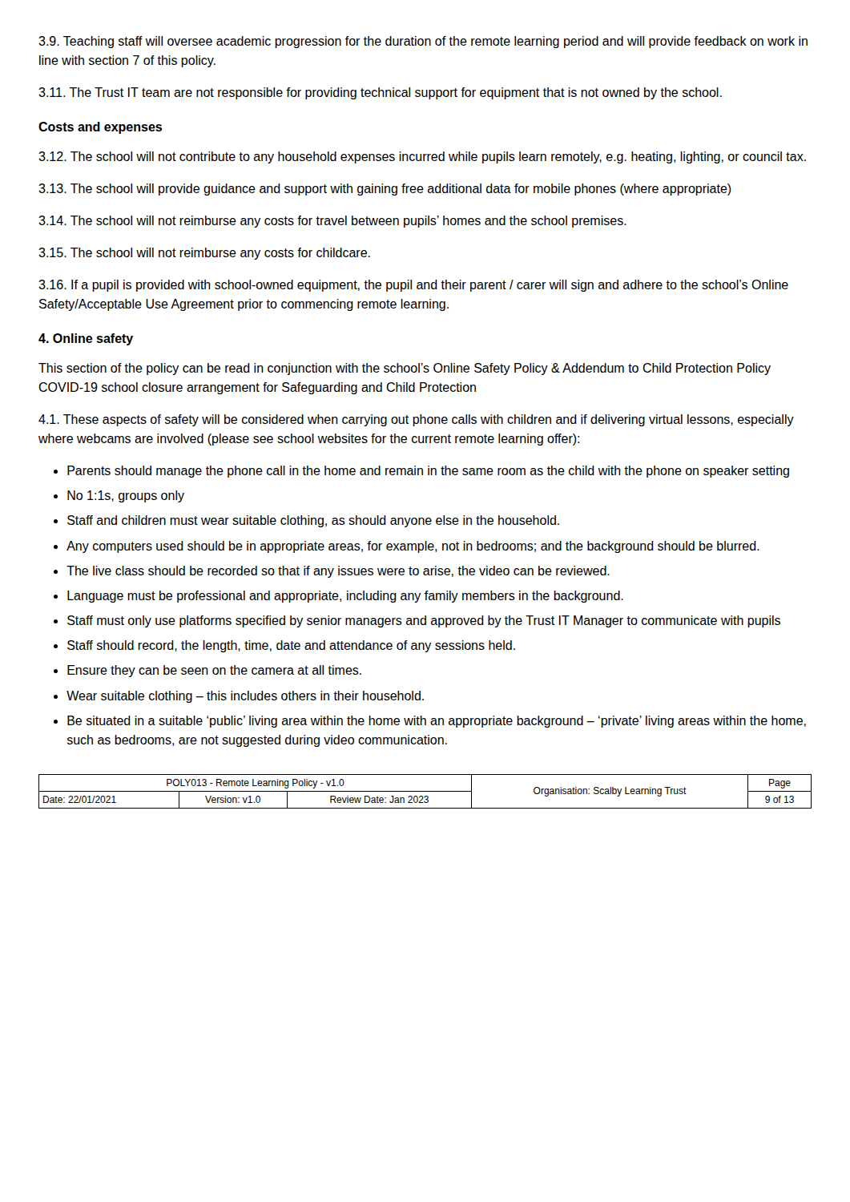3.9. Teaching staff will oversee academic progression for the duration of the remote learning period and will provide feedback on work in line with section 7 of this policy.
3.11. The Trust IT team are not responsible for providing technical support for equipment that is not owned by the school.
Costs and expenses
3.12. The school will not contribute to any household expenses incurred while pupils learn remotely, e.g. heating, lighting, or council tax.
3.13. The school will provide guidance and support with gaining free additional data for mobile phones (where appropriate)
3.14. The school will not reimburse any costs for travel between pupils’ homes and the school premises.
3.15. The school will not reimburse any costs for childcare.
3.16. If a pupil is provided with school-owned equipment, the pupil and their parent / carer will sign and adhere to the school’s Online Safety/Acceptable Use Agreement prior to commencing remote learning.
4. Online safety
This section of the policy can be read in conjunction with the school’s Online Safety Policy & Addendum to Child Protection Policy COVID-19 school closure arrangement for Safeguarding and Child Protection
4.1. These aspects of safety will be considered when carrying out phone calls with children and if delivering virtual lessons, especially where webcams are involved (please see school websites for the current remote learning offer):
Parents should manage the phone call in the home and remain in the same room as the child with the phone on speaker setting
No 1:1s, groups only
Staff and children must wear suitable clothing, as should anyone else in the household.
Any computers used should be in appropriate areas, for example, not in bedrooms; and the background should be blurred.
The live class should be recorded so that if any issues were to arise, the video can be reviewed.
Language must be professional and appropriate, including any family members in the background.
Staff must only use platforms specified by senior managers and approved by the Trust IT Manager to communicate with pupils
Staff should record, the length, time, date and attendance of any sessions held.
Ensure they can be seen on the camera at all times.
Wear suitable clothing – this includes others in their household.
Be situated in a suitable ‘public’ living area within the home with an appropriate background – ‘private’ living areas within the home, such as bedrooms, are not suggested during video communication.
| POLY013 - Remote Learning Policy - v1.0 | Organisation: Scalby Learning Trust | Page |
| Date: 22/01/2021 | Version: v1.0 | Review Date: Jan 2023 | 9 of 13 |